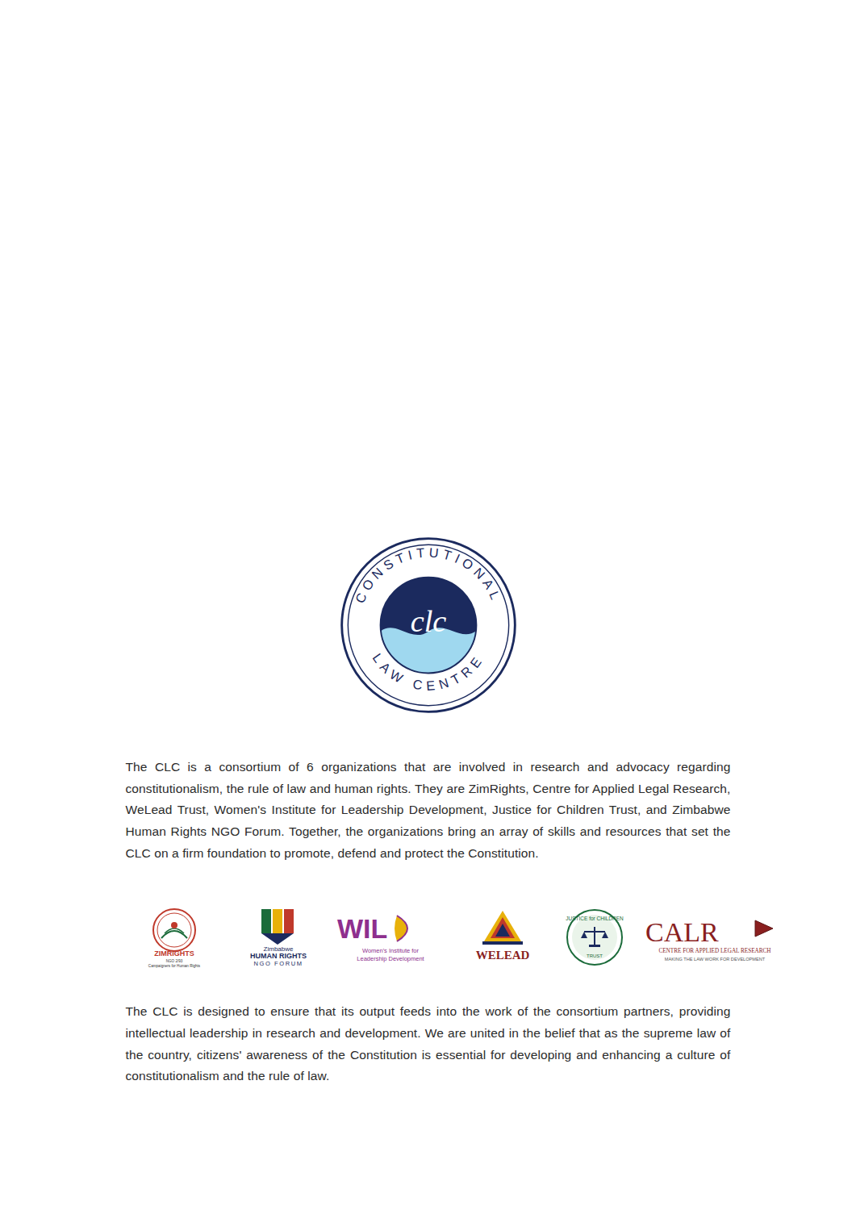CONSTITUTIONAL LAW CENTRE clc
The CLC is a consortium of 6 organizations that are involved in research and advocacy regarding constitutionalism, the rule of law and human rights. They are ZimRights, Centre for Applied Legal Research, WeLead Trust, Women's Institute for Leadership Development, Justice for Children Trust, and Zimbabwe Human Rights NGO Forum. Together, the organizations bring an array of skills and resources that set the CLC on a firm foundation to promote, defend and protect the Constitution.
ZIMRIGHTS NGO 2/93 Campaigners for Human Rights
Zimbabwe HUMAN RIGHTS NGO FORUM
WIL Women's Institute for Leadership Development
WELEAD
JUSTICE for CHILDREN TRUST
CALR CENTRE FOR APPLIED LEGAL RESEARCH MAKING THE LAW WORK FOR DEVELOPMENT
The CLC is designed to ensure that its output feeds into the work of the consortium partners, providing intellectual leadership in research and development. We are united in the belief that as the supreme law of the country, citizens' awareness of the Constitution is essential for developing and enhancing a culture of constitutionalism and the rule of law.